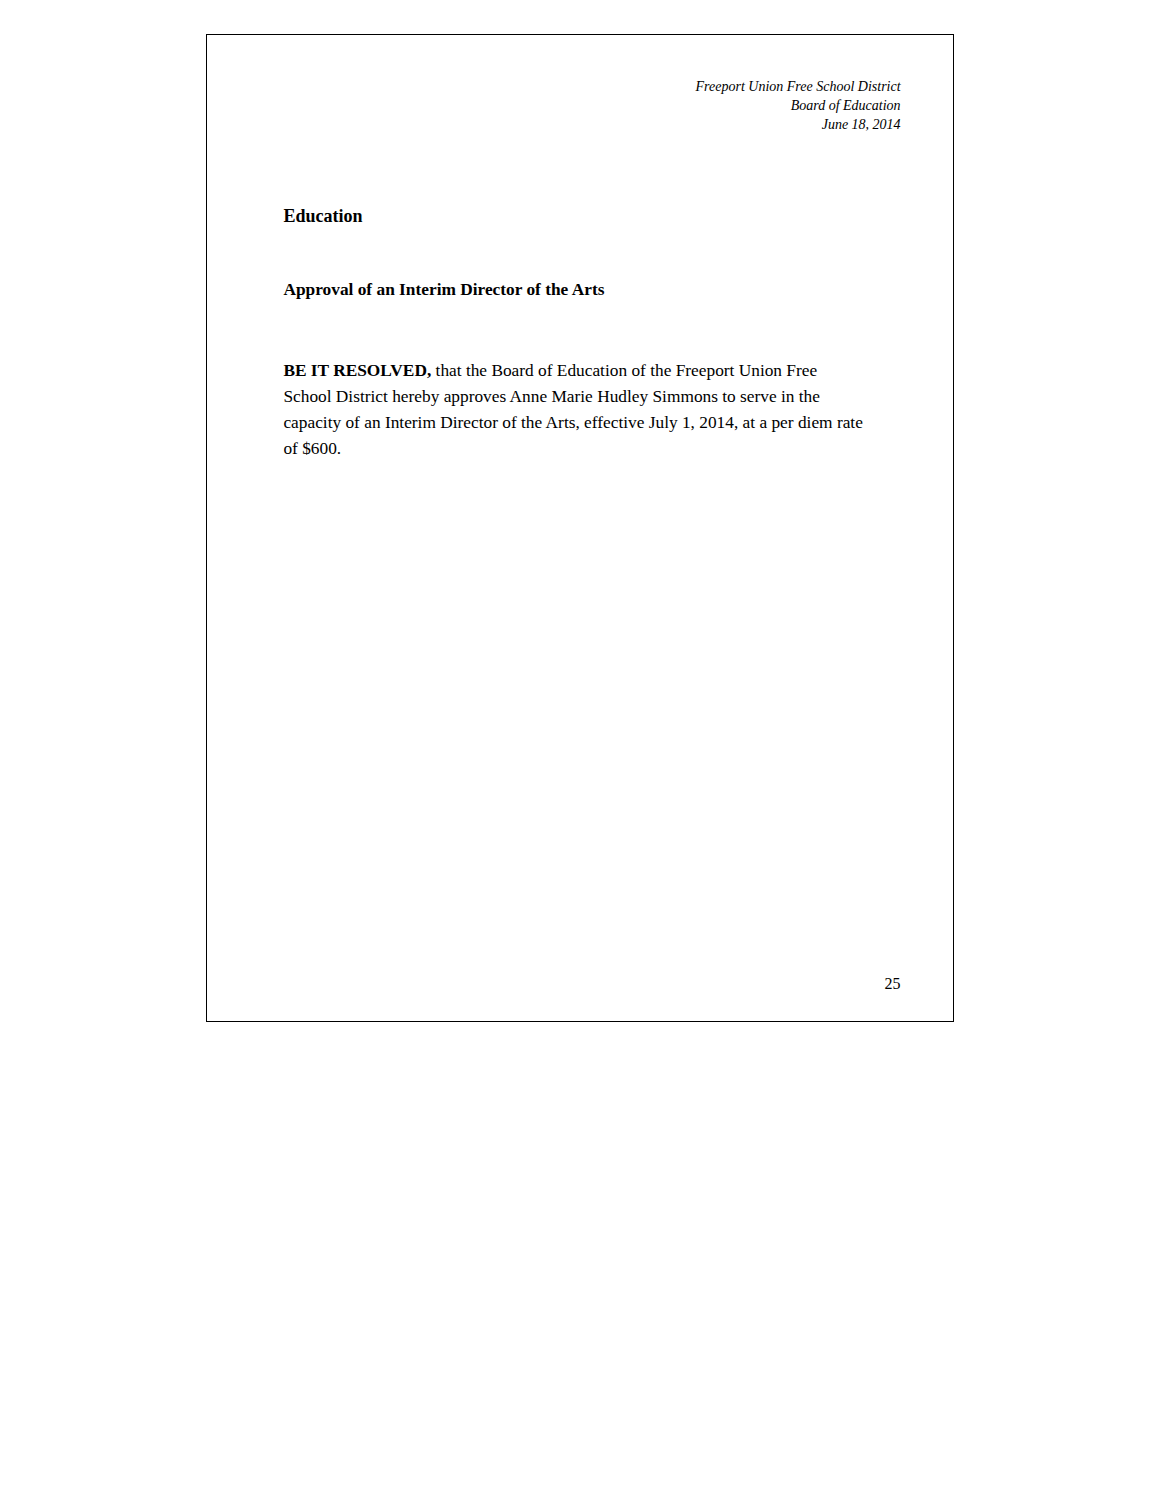Freeport Union Free School District
Board of Education
June 18, 2014
Education
Approval of an Interim Director of the Arts
BE IT RESOLVED, that the Board of Education of the Freeport Union Free School District hereby approves Anne Marie Hudley Simmons to serve in the capacity of an Interim Director of the Arts, effective July 1, 2014, at a per diem rate of $600.
25